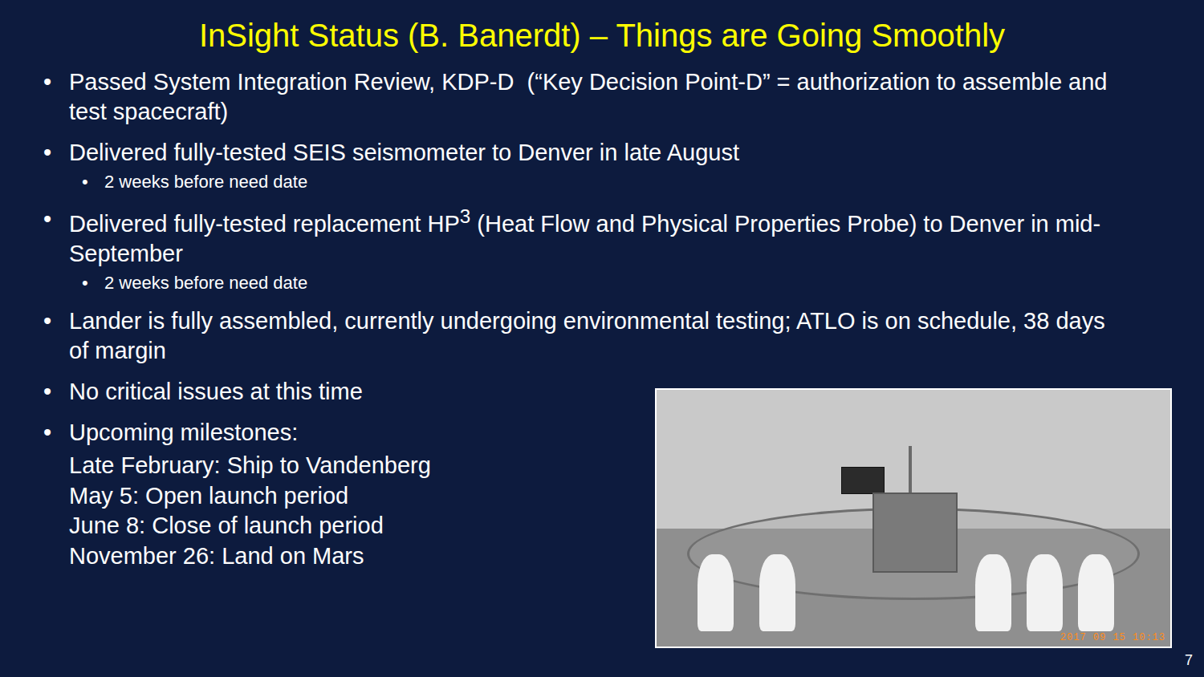InSight Status (B. Banerdt) – Things are Going Smoothly
Passed System Integration Review, KDP-D (“Key Decision Point-D” = authorization to assemble and test spacecraft)
Delivered fully-tested SEIS seismometer to Denver in late August
2 weeks before need date
Delivered fully-tested replacement HP3 (Heat Flow and Physical Properties Probe) to Denver in mid-September
2 weeks before need date
Lander is fully assembled, currently undergoing environmental testing; ATLO is on schedule, 38 days of margin
No critical issues at this time
Upcoming milestones:
Late February: Ship to Vandenberg
May 5: Open launch period
June 8: Close of launch period
November 26: Land on Mars
2017 09 15 10:13
7